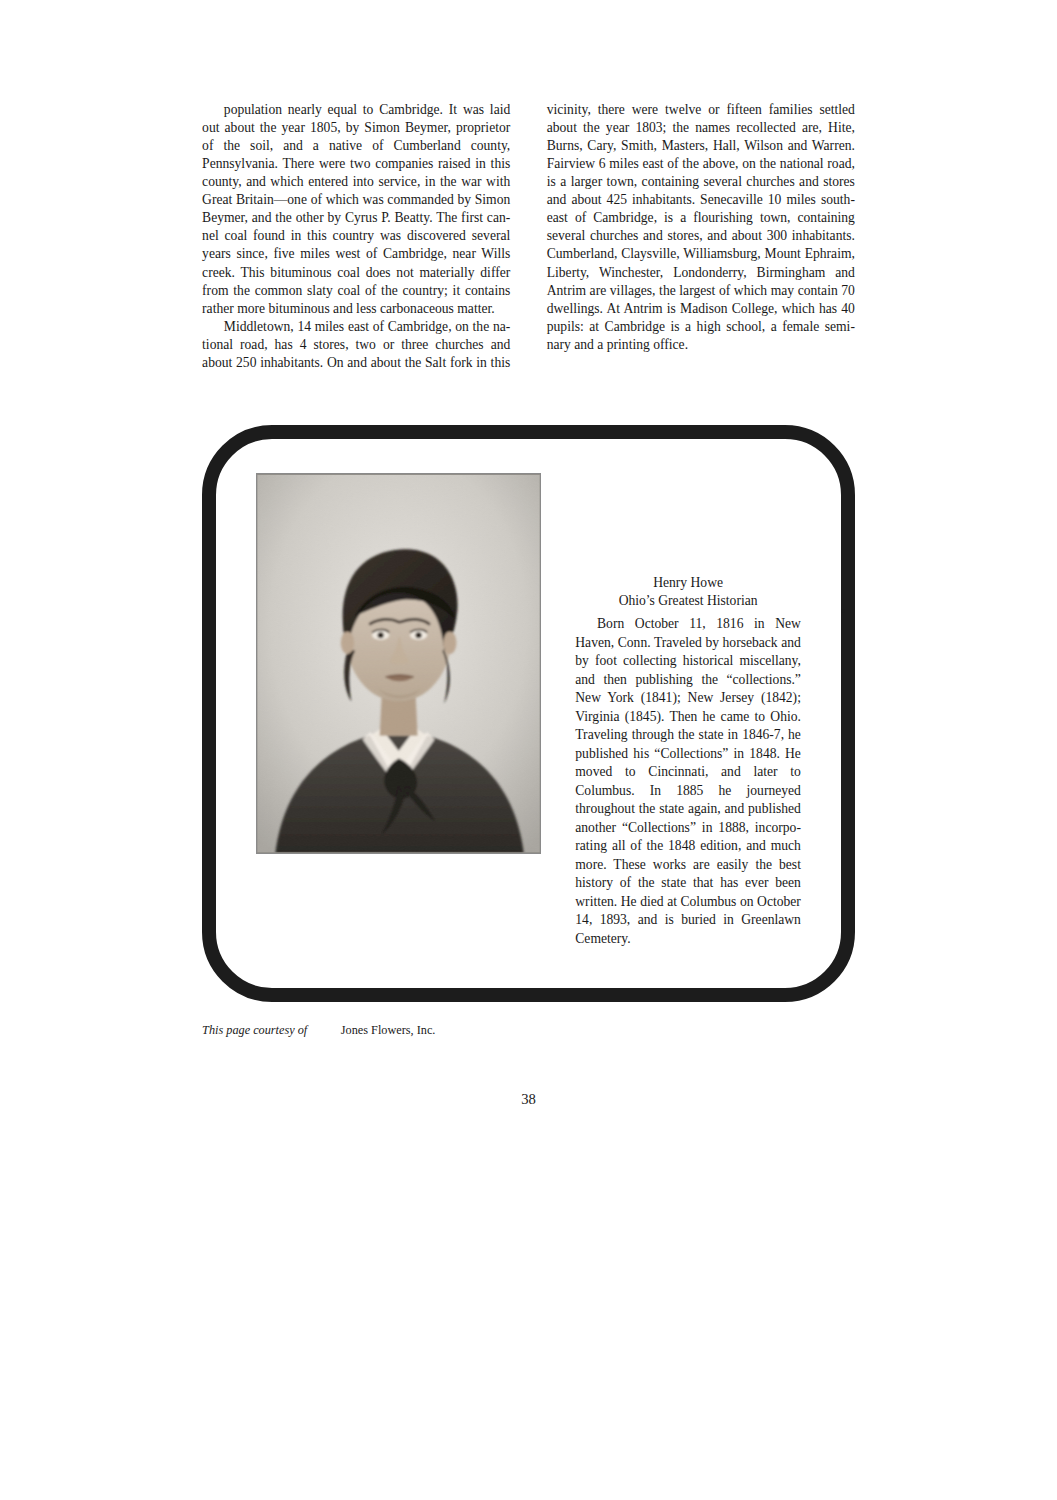population nearly equal to Cambridge. It was laid out about the year 1805, by Simon Beymer, proprietor of the soil, and a native of Cumberland county, Pennsylvania. There were two companies raised in this county, and which entered into service, in the war with Great Britain—one of which was commanded by Simon Beymer, and the other by Cyrus P. Beatty. The first cannel coal found in this country was discovered several years since, five miles west of Cambridge, near Wills creek. This bituminous coal does not materially differ from the common slaty coal of the country; it contains rather more bituminous and less carbonaceous matter.
Middletown, 14 miles east of Cambridge, on the national road, has 4 stores, two or three churches and about 250 inhabitants. On and about the Salt fork in this vicinity, there were twelve or fifteen families settled about the year 1803; the names recollected are, Hite, Burns, Cary, Smith, Masters, Hall, Wilson and Warren. Fairview 6 miles east of the above, on the national road, is a larger town, containing several churches and stores and about 425 inhabitants. Senecaville 10 miles southeast of Cambridge, is a flourishing town, containing several churches and stores, and about 300 inhabitants. Cumberland, Claysville, Williamsburg, Mount Ephraim, Liberty, Winchester, Londonderry, Birmingham and Antrim are villages, the largest of which may contain 70 dwellings. At Antrim is Madison College, which has 40 pupils: at Cambridge is a high school, a female seminary and a printing office.
Henry Howe
Ohio’s Greatest Historian
Born October 11, 1816 in New Haven, Conn. Traveled by horseback and by foot collecting historical miscellany, and then publishing the “collections.” New York (1841); New Jersey (1842); Virginia (1845). Then he came to Ohio. Traveling through the state in 1846-7, he published his “Collections” in 1848. He moved to Cincinnati, and later to Columbus. In 1885 he journeyed throughout the state again, and published another “Collections” in 1888, incorporating all of the 1848 edition, and much more. These works are easily the best history of the state that has ever been written. He died at Columbus on October 14, 1893, and is buried in Greenlawn Cemetery.
This page courtesy ofJones Flowers, Inc.
38